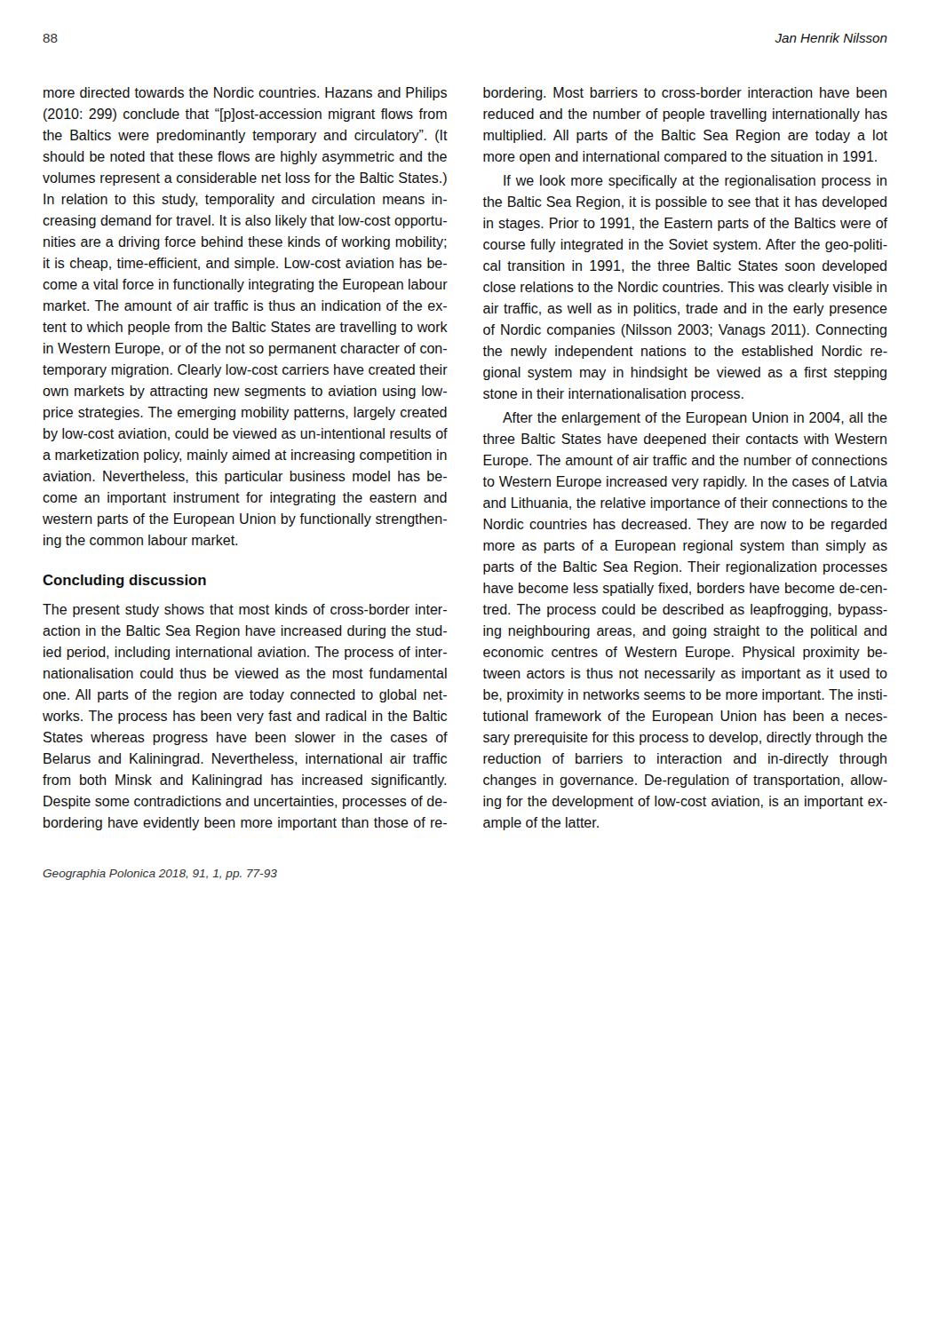88 Jan Henrik Nilsson
more directed towards the Nordic countries. Hazans and Philips (2010: 299) conclude that “[p]ost-accession migrant flows from the Baltics were predominantly temporary and circulatory”. (It should be noted that these flows are highly asymmetric and the volumes represent a considerable net loss for the Baltic States.) In relation to this study, temporality and circulation means increasing demand for travel. It is also likely that low-cost opportunities are a driving force behind these kinds of working mobility; it is cheap, time-efficient, and simple. Low-cost aviation has become a vital force in functionally integrating the European labour market. The amount of air traffic is thus an indication of the extent to which people from the Baltic States are travelling to work in Western Europe, or of the not so permanent character of contemporary migration. Clearly low-cost carriers have created their own markets by attracting new segments to aviation using low-price strategies. The emerging mobility patterns, largely created by low-cost aviation, could be viewed as un-intentional results of a marketization policy, mainly aimed at increasing competition in aviation. Nevertheless, this particular business model has become an important instrument for integrating the eastern and western parts of the European Union by functionally strengthening the common labour market.
Concluding discussion
The present study shows that most kinds of cross-border interaction in the Baltic Sea Region have increased during the studied period, including international aviation. The process of internationalisation could thus be viewed as the most fundamental one. All parts of the region are today connected to global networks. The process has been very fast and radical in the Baltic States whereas progress have been slower in the cases of Belarus and Kaliningrad. Nevertheless, international air traffic from both Minsk and Kaliningrad has increased significantly. Despite some contradictions and uncertainties, processes of de-bordering have evidently been more important than those of re-bordering. Most barriers to cross-border interaction have been reduced and the number of people travelling internationally has multiplied. All parts of the Baltic Sea Region are today a lot more open and international compared to the situation in 1991.
If we look more specifically at the regionalisation process in the Baltic Sea Region, it is possible to see that it has developed in stages. Prior to 1991, the Eastern parts of the Baltics were of course fully integrated in the Soviet system. After the geo-political transition in 1991, the three Baltic States soon developed close relations to the Nordic countries. This was clearly visible in air traffic, as well as in politics, trade and in the early presence of Nordic companies (Nilsson 2003; Vanags 2011). Connecting the newly independent nations to the established Nordic regional system may in hindsight be viewed as a first stepping stone in their internationalisation process.
After the enlargement of the European Union in 2004, all the three Baltic States have deepened their contacts with Western Europe. The amount of air traffic and the number of connections to Western Europe increased very rapidly. In the cases of Latvia and Lithuania, the relative importance of their connections to the Nordic countries has decreased. They are now to be regarded more as parts of a European regional system than simply as parts of the Baltic Sea Region. Their regionalization processes have become less spatially fixed, borders have become de-centred. The process could be described as leapfrogging, bypassing neighbouring areas, and going straight to the political and economic centres of Western Europe. Physical proximity between actors is thus not necessarily as important as it used to be, proximity in networks seems to be more important. The institutional framework of the European Union has been a necessary prerequisite for this process to develop, directly through the reduction of barriers to interaction and in-directly through changes in governance. De-regulation of transportation, allowing for the development of low-cost aviation, is an important example of the latter.
Geographia Polonica 2018, 91, 1, pp. 77-93